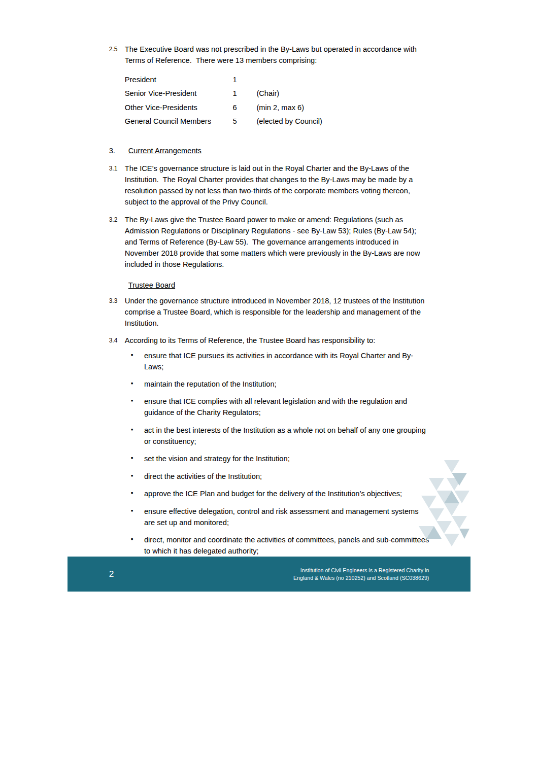2.5
The Executive Board was not prescribed in the By-Laws but operated in accordance with Terms of Reference. There were 13 members comprising:
| President | 1 | |
| Senior Vice-President | 1 | (Chair) |
| Other Vice-Presidents | 6 | (min 2, max 6) |
| General Council Members | 5 | (elected by Council) |
3.
Current Arrangements
3.1
The ICE’s governance structure is laid out in the Royal Charter and the By-Laws of the Institution. The Royal Charter provides that changes to the By-Laws may be made by a resolution passed by not less than two-thirds of the corporate members voting thereon, subject to the approval of the Privy Council.
3.2
The By-Laws give the Trustee Board power to make or amend: Regulations (such as Admission Regulations or Disciplinary Regulations - see By-Law 53); Rules (By-Law 54); and Terms of Reference (By-Law 55). The governance arrangements introduced in November 2018 provide that some matters which were previously in the By-Laws are now included in those Regulations.
Trustee Board
3.3
Under the governance structure introduced in November 2018, 12 trustees of the Institution comprise a Trustee Board, which is responsible for the leadership and management of the Institution.
3.4
According to its Terms of Reference, the Trustee Board has responsibility to:
ensure that ICE pursues its activities in accordance with its Royal Charter and By-Laws;
maintain the reputation of the Institution;
ensure that ICE complies with all relevant legislation and with the regulation and guidance of the Charity Regulators;
act in the best interests of the Institution as a whole not on behalf of any one grouping or constituency;
set the vision and strategy for the Institution;
direct the activities of the Institution;
approve the ICE Plan and budget for the delivery of the Institution’s objectives;
ensure effective delegation, control and risk assessment and management systems are set up and monitored;
direct, monitor and coordinate the activities of committees, panels and sub-committees to which it has delegated authority;
ensure that the Institution complies with the requirements of the UK Engineering Council;
2
Institution of Civil Engineers is a Registered Charity in
England & Wales (no 210252) and Scotland (SC038629)